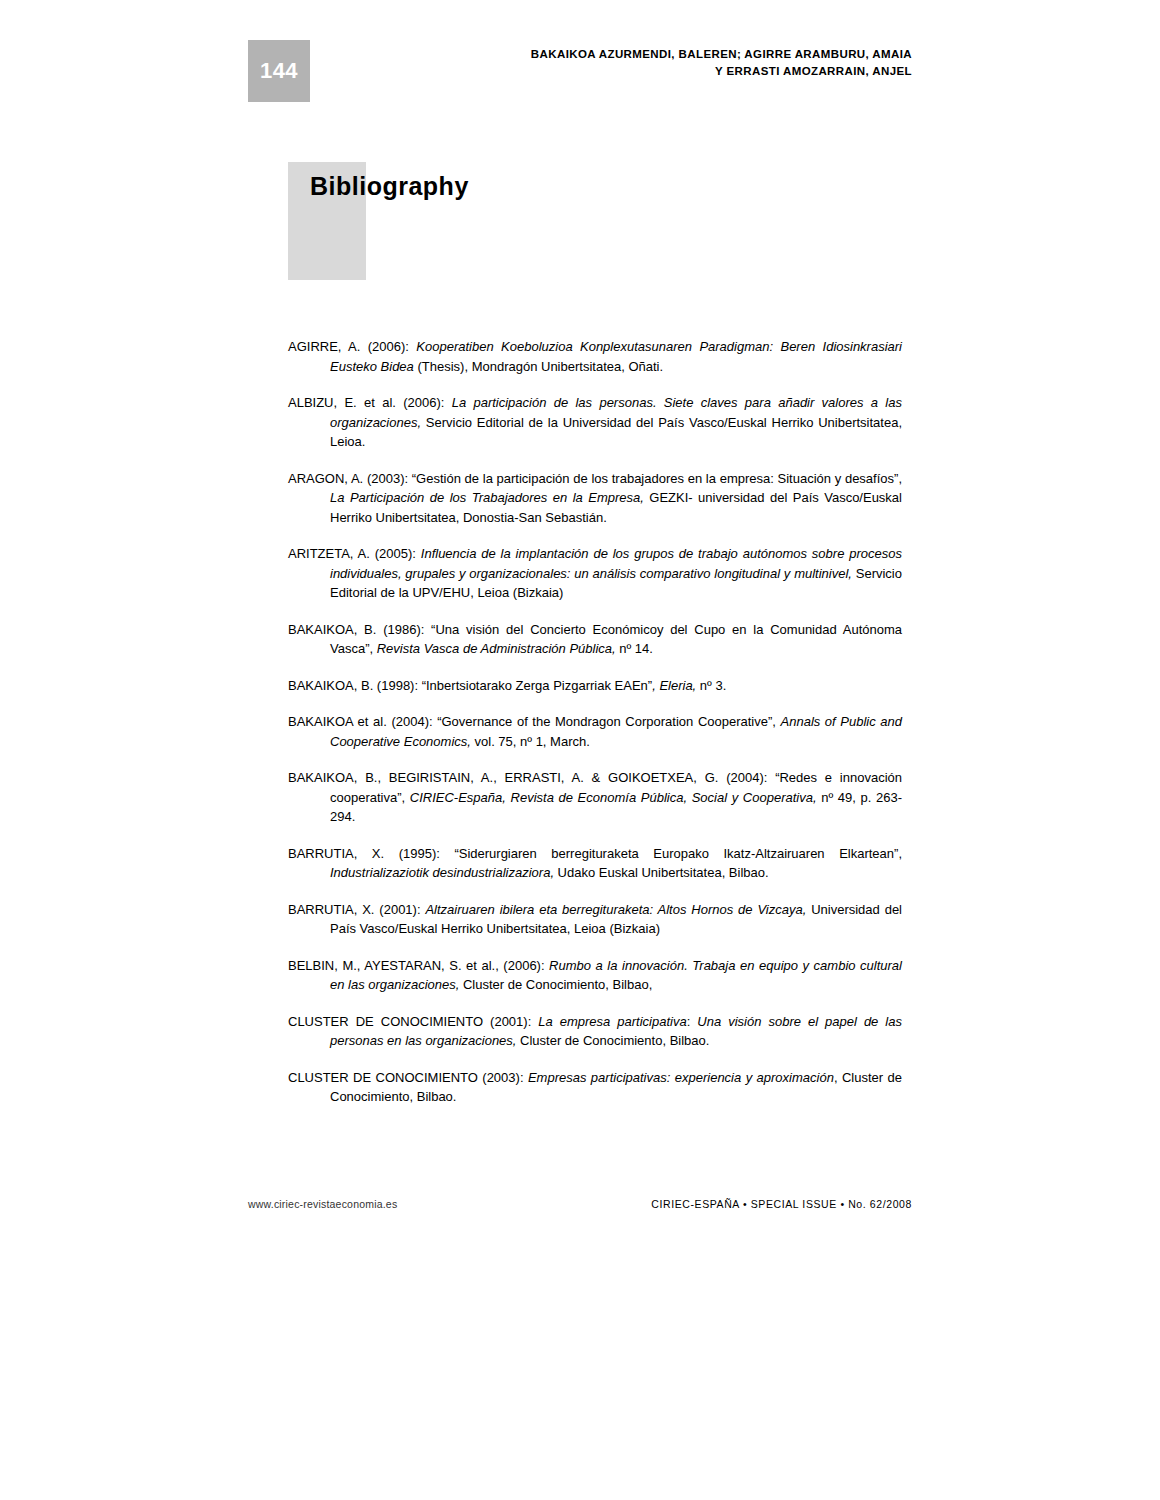144
Bakaikoa Azurmendi, Baleren; Agirre Aramburu, Amaia
y Errasti Amozarrain, Anjel
Bibliography
AGIRRE, A. (2006): Kooperatiben Koeboluzioa Konplexutasunaren Paradigman: Beren Idiosinkrasiari Eusteko Bidea (Thesis), Mondragón Unibertsitatea, Oñati.
ALBIZU, E. et al. (2006): La participación de las personas. Siete claves para añadir valores a las organizaciones, Servicio Editorial de la Universidad del País Vasco/Euskal Herriko Unibertsitatea, Leioa.
ARAGON, A. (2003): “Gestión de la participación de los trabajadores en la empresa: Situación y desafíos”, La Participación de los Trabajadores en la Empresa, GEZKI- universidad del País Vasco/Euskal Herriko Unibertsitatea, Donostia-San Sebastián.
ARITZETA, A. (2005): Influencia de la implantación de los grupos de trabajo autónomos sobre procesos individuales, grupales y organizacionales: un análisis comparativo longitudinal y multinivel, Servicio Editorial de la UPV/EHU, Leioa (Bizkaia)
BAKAIKOA, B. (1986): “Una visión del Concierto Económicoy del Cupo en la Comunidad Autónoma Vasca”, Revista Vasca de Administración Pública, nº 14.
BAKAIKOA, B. (1998): “Inbertsiotarako Zerga Pizgarriak EAEn”, Eleria, nº 3.
BAKAIKOA et al. (2004): “Governance of the Mondragon Corporation Cooperative”, Annals of Public and Cooperative Economics, vol. 75, nº 1, March.
BAKAIKOA, B., BEGIRISTAIN, A., ERRASTI, A. & GOIKOETXEA, G. (2004): “Redes e innovación cooperativa”, CIRIEC-España, Revista de Economía Pública, Social y Cooperativa, nº 49, p. 263-294.
BARRUTIA, X. (1995): “Siderurgiaren berregituraketa Europako Ikatz-Altzairuaren Elkartean”, Industrializaziotik desindustrializaziora, Udako Euskal Unibertsitatea, Bilbao.
BARRUTIA, X. (2001): Altzairuaren ibilera eta berregituraketa: Altos Hornos de Vizcaya, Universidad del País Vasco/Euskal Herriko Unibertsitatea, Leioa (Bizkaia)
BELBIN, M., AYESTARAN, S. et al., (2006): Rumbo a la innovación. Trabaja en equipo y cambio cultural en las organizaciones, Cluster de Conocimiento, Bilbao,
CLUSTER DE CONOCIMIENTO (2001): La empresa participativa: Una visión sobre el papel de las personas en las organizaciones, Cluster de Conocimiento, Bilbao.
CLUSTER DE CONOCIMIENTO (2003): Empresas participativas: experiencia y aproximación, Cluster de Conocimiento, Bilbao.
www.ciriec-revistaeconomia.es
CIRIEC-ESPAÑA • SPECIAL ISSUE • No. 62/2008